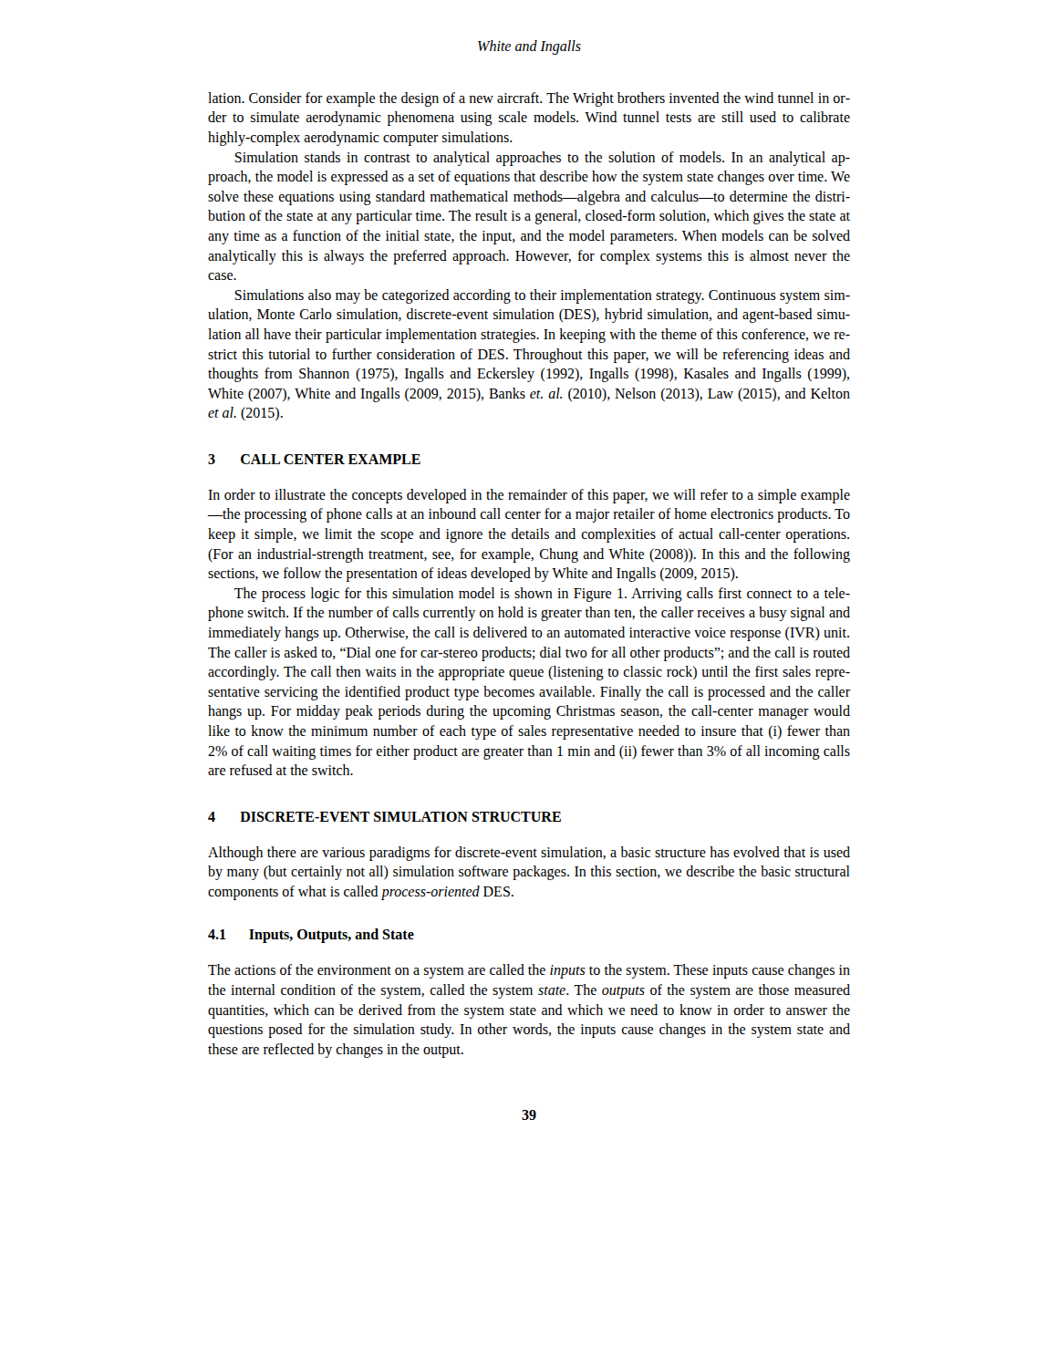White and Ingalls
lation. Consider for example the design of a new aircraft. The Wright brothers invented the wind tunnel in order to simulate aerodynamic phenomena using scale models. Wind tunnel tests are still used to calibrate highly-complex aerodynamic computer simulations.
Simulation stands in contrast to analytical approaches to the solution of models. In an analytical approach, the model is expressed as a set of equations that describe how the system state changes over time. We solve these equations using standard mathematical methods—algebra and calculus—to determine the distribution of the state at any particular time. The result is a general, closed-form solution, which gives the state at any time as a function of the initial state, the input, and the model parameters. When models can be solved analytically this is always the preferred approach. However, for complex systems this is almost never the case.
Simulations also may be categorized according to their implementation strategy. Continuous system simulation, Monte Carlo simulation, discrete-event simulation (DES), hybrid simulation, and agent-based simulation all have their particular implementation strategies. In keeping with the theme of this conference, we restrict this tutorial to further consideration of DES. Throughout this paper, we will be referencing ideas and thoughts from Shannon (1975), Ingalls and Eckersley (1992), Ingalls (1998), Kasales and Ingalls (1999), White (2007), White and Ingalls (2009, 2015), Banks et. al. (2010), Nelson (2013), Law (2015), and Kelton et al. (2015).
3 CALL CENTER EXAMPLE
In order to illustrate the concepts developed in the remainder of this paper, we will refer to a simple example—the processing of phone calls at an inbound call center for a major retailer of home electronics products. To keep it simple, we limit the scope and ignore the details and complexities of actual call-center operations. (For an industrial-strength treatment, see, for example, Chung and White (2008)). In this and the following sections, we follow the presentation of ideas developed by White and Ingalls (2009, 2015).
The process logic for this simulation model is shown in Figure 1. Arriving calls first connect to a telephone switch. If the number of calls currently on hold is greater than ten, the caller receives a busy signal and immediately hangs up. Otherwise, the call is delivered to an automated interactive voice response (IVR) unit. The caller is asked to, “Dial one for car-stereo products; dial two for all other products”; and the call is routed accordingly. The call then waits in the appropriate queue (listening to classic rock) until the first sales representative servicing the identified product type becomes available. Finally the call is processed and the caller hangs up. For midday peak periods during the upcoming Christmas season, the call-center manager would like to know the minimum number of each type of sales representative needed to insure that (i) fewer than 2% of call waiting times for either product are greater than 1 min and (ii) fewer than 3% of all incoming calls are refused at the switch.
4 DISCRETE-EVENT SIMULATION STRUCTURE
Although there are various paradigms for discrete-event simulation, a basic structure has evolved that is used by many (but certainly not all) simulation software packages. In this section, we describe the basic structural components of what is called process-oriented DES.
4.1 Inputs, Outputs, and State
The actions of the environment on a system are called the inputs to the system. These inputs cause changes in the internal condition of the system, called the system state. The outputs of the system are those measured quantities, which can be derived from the system state and which we need to know in order to answer the questions posed for the simulation study. In other words, the inputs cause changes in the system state and these are reflected by changes in the output.
39